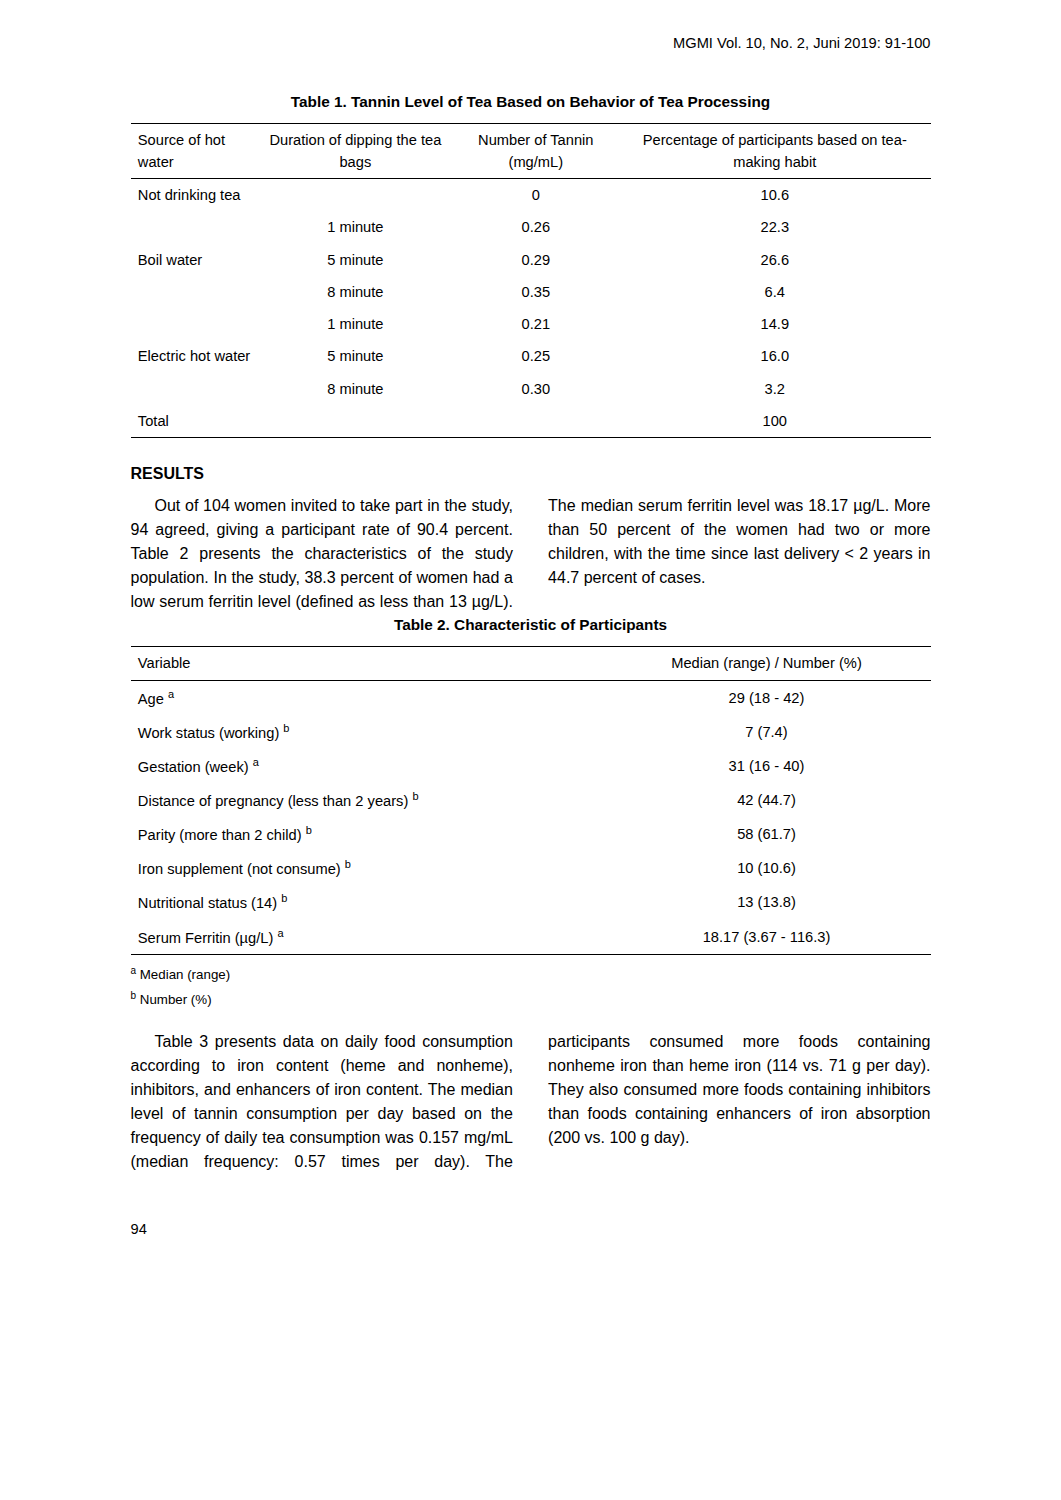MGMI Vol. 10, No. 2, Juni 2019: 91-100
Table 1. Tannin Level of Tea Based on Behavior of Tea Processing
| Source of hot water | Duration of dipping the tea bags | Number of Tannin (mg/mL) | Percentage of participants based on tea-making habit |
| --- | --- | --- | --- |
| Not drinking tea | | 0 | 10.6 |
| | 1 minute | 0.26 | 22.3 |
| Boil water | 5 minute | 0.29 | 26.6 |
| | 8 minute | 0.35 | 6.4 |
| | 1 minute | 0.21 | 14.9 |
| Electric hot water | 5 minute | 0.25 | 16.0 |
| | 8 minute | 0.30 | 3.2 |
| Total | | | 100 |
RESULTS
Out of 104 women invited to take part in the study, 94 agreed, giving a participant rate of 90.4 percent. Table 2 presents the characteristics of the study population. In the study, 38.3 percent of women had a low serum ferritin level (defined as less than 13 µg/L). The median serum ferritin level was 18.17 µg/L. More than 50 percent of the women had two or more children, with the time since last delivery < 2 years in 44.7 percent of cases.
Table 2. Characteristic of Participants
| Variable | Median (range) / Number (%) |
| --- | --- |
| Age a | 29 (18 - 42) |
| Work status (working) b | 7 (7.4) |
| Gestation (week) a | 31 (16 - 40) |
| Distance of pregnancy (less than 2 years) b | 42 (44.7) |
| Parity (more than 2 child) b | 58 (61.7) |
| Iron supplement (not consume) b | 10 (10.6) |
| Nutritional status (14) b | 13 (13.8) |
| Serum Ferritin (µg/L) a | 18.17 (3.67 - 116.3) |
a Median (range)
b Number (%)
Table 3 presents data on daily food consumption according to iron content (heme and nonheme), inhibitors, and enhancers of iron content. The median level of tannin consumption per day based on the frequency of daily tea consumption was 0.157 mg/mL (median frequency: 0.57 times per day). The participants consumed more foods containing nonheme iron than heme iron (114 vs. 71 g per day). They also consumed more foods containing inhibitors than foods containing enhancers of iron absorption (200 vs. 100 g day).
94